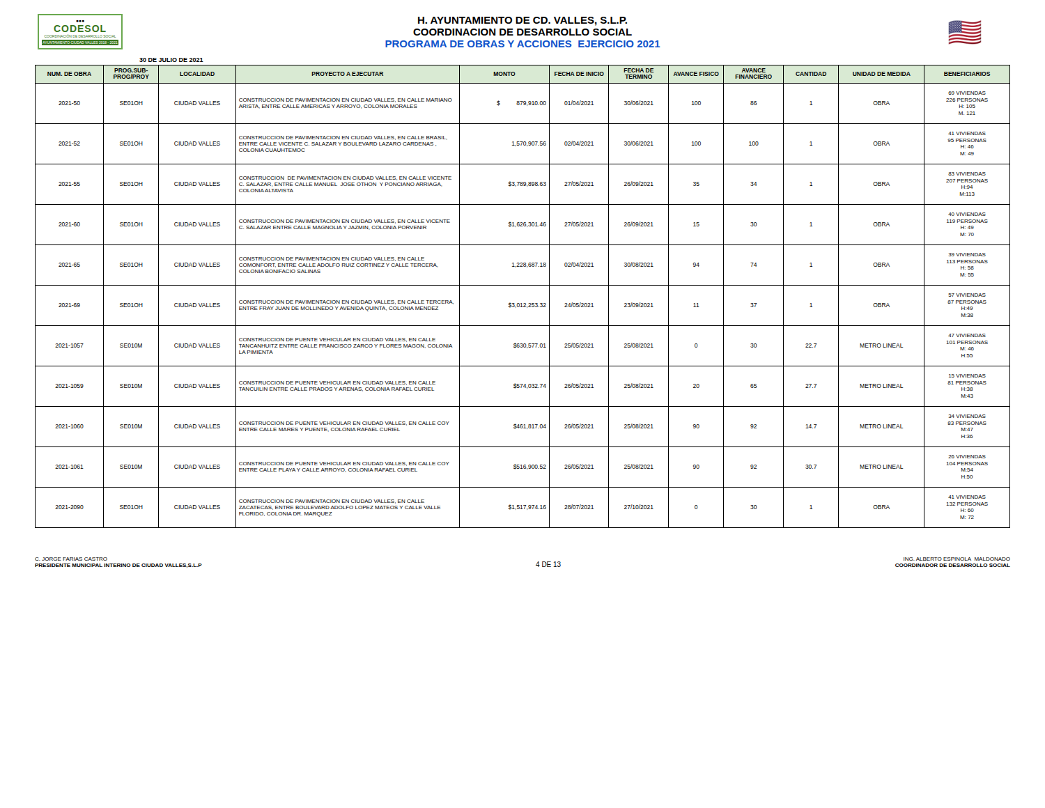●●●
CODESOL
COORDINACIÓN DE DESARROLLO SOCIAL
AYUNTAMIENTO CIUDAD VALLES 2018 - 2021
H. AYUNTAMIENTO DE CD. VALLES, S.L.P.
COORDINACION DE DESARROLLO SOCIAL
PROGRAMA DE OBRAS Y ACCIONES EJERCICIO 2021
🇺🇸
30 DE JULIO DE 2021
| NUM. DE OBRA | PROG.SUB-PROG/PROY | LOCALIDAD | PROYECTO A EJECUTAR | MONTO | FECHA DE INICIO | FECHA DE TERMINO | AVANCE FISICO | AVANCE FINANCIERO | CANTIDAD | UNIDAD DE MEDIDA | BENEFICIARIOS |
| --- | --- | --- | --- | --- | --- | --- | --- | --- | --- | --- | --- |
| 2021-50 | SE01OH | CIUDAD VALLES | CONSTRUCCION DE PAVIMENTACION EN CIUDAD VALLES, EN CALLE MARIANO ARISTA, ENTRE CALLE AMERICAS Y ARROYO, COLONIA MORALES | $ 879,910.00 | 01/04/2021 | 30/06/2021 | 100 | 86 | 1 | OBRA | 69 VIVIENDAS 226 PERSONAS H: 105 M. 121 |
| 2021-52 | SE01OH | CIUDAD VALLES | CONSTRUCCION DE PAVIMENTACION EN CIUDAD VALLES, EN CALLE BRASIL, ENTRE CALLE VICENTE C. SALAZAR Y BOULEVARD LAZARO CARDENAS , COLONIA CUAUHTEMOC | 1,570,907.56 | 02/04/2021 | 30/06/2021 | 100 | 100 | 1 | OBRA | 41 VIVIENDAS 95 PERSONAS H: 46 M: 49 |
| 2021-55 | SE01OH | CIUDAD VALLES | CONSTRUCCION DE PAVIMENTACION EN CIUDAD VALLES, EN CALLE VICENTE C. SALAZAR, ENTRE CALLE MANUEL JOSE OTHON Y PONCIANO ARRIAGA, COLONIA ALTAVISTA | $3,789,898.63 | 27/05/2021 | 26/09/2021 | 35 | 34 | 1 | OBRA | 83 VIVIENDAS 207 PERSONAS H:94 M:113 |
| 2021-60 | SE01OH | CIUDAD VALLES | CONSTRUCCION DE PAVIMENTACION EN CIUDAD VALLES, EN CALLE VICENTE C. SALAZAR ENTRE CALLE MAGNOLIA Y JAZMIN, COLONIA PORVENIR | $1,626,301.46 | 27/05/2021 | 26/09/2021 | 15 | 30 | 1 | OBRA | 40 VIVIENDAS 119 PERSONAS H: 49 M: 70 |
| 2021-65 | SE01OH | CIUDAD VALLES | CONSTRUCCION DE PAVIMENTACION EN CIUDAD VALLES, EN CALLE COMONFORT, ENTRE CALLE ADOLFO RUIZ CORTINEZ Y CALLE TERCERA, COLONIA BONIFACIO SALINAS | 1,228,687.18 | 02/04/2021 | 30/08/2021 | 94 | 74 | 1 | OBRA | 39 VIVIENDAS 113 PERSONAS H: 58 M: 55 |
| 2021-69 | SE01OH | CIUDAD VALLES | CONSTRUCCION DE PAVIMENTACION EN CIUDAD VALLES, EN CALLE TERCERA, ENTRE FRAY JUAN DE MOLLINEDO Y AVENIDA QUINTA, COLONIA MENDEZ | $3,012,253.32 | 24/05/2021 | 23/09/2021 | 11 | 37 | 1 | OBRA | 57 VIVIENDAS 87 PERSONAS H:49 M:38 |
| 2021-1057 | SE010M | CIUDAD VALLES | CONSTRUCCION DE PUENTE VEHICULAR EN CIUDAD VALLES, EN CALLE TANCANHUITZ ENTRE CALLE FRANCISCO ZARCO Y FLORES MAGON, COLONIA LA PIMIENTA | $630,577.01 | 25/05/2021 | 25/08/2021 | 0 | 30 | 22.7 | METRO LINEAL | 47 VIVIENDAS 101 PERSONAS M: 46 H:55 |
| 2021-1059 | SE010M | CIUDAD VALLES | CONSTRUCCION DE PUENTE VEHICULAR EN CIUDAD VALLES, EN CALLE TANCUILIN ENTRE CALLE PRADOS Y ARENAS, COLONIA RAFAEL CURIEL | $574,032.74 | 26/05/2021 | 25/08/2021 | 20 | 65 | 27.7 | METRO LINEAL | 15 VIVIENDAS 81 PERSONAS H:38 M:43 |
| 2021-1060 | SE010M | CIUDAD VALLES | CONSTRUCCION DE PUENTE VEHICULAR EN CIUDAD VALLES, EN CALLE COY ENTRE CALLE MARES Y PUENTE, COLONIA RAFAEL CURIEL | $461,817.04 | 26/05/2021 | 25/08/2021 | 90 | 92 | 14.7 | METRO LINEAL | 34 VIVIENDAS 83 PERSONAS M:47 H:36 |
| 2021-1061 | SE010M | CIUDAD VALLES | CONSTRUCCION DE PUENTE VEHICULAR EN CIUDAD VALLES, EN CALLE COY ENTRE CALLE PLAYA Y CALLE ARROYO, COLONIA RAFAEL CURIEL | $516,900.52 | 26/05/2021 | 25/08/2021 | 90 | 92 | 30.7 | METRO LINEAL | 26 VIVIENDAS 104 PERSONAS M:54 H:50 |
| 2021-2090 | SE01OH | CIUDAD VALLES | CONSTRUCCION DE PAVIMENTACION EN CIUDAD VALLES, EN CALLE ZACATECAS, ENTRE BOULEVARD ADOLFO LOPEZ MATEOS Y CALLE VALLE FLORIDO, COLONIA DR. MARQUEZ | $1,517,974.16 | 28/07/2021 | 27/10/2021 | 0 | 30 | 1 | OBRA | 41 VIVIENDAS 132 PERSONAS H: 60 M: 72 |
C. JORGE FARIAS CASTRO
PRESIDENTE MUNICIPAL INTERINO DE CIUDAD VALLES,S.L.P
4 DE 13
ING. ALBERTO ESPINOLA MALDONADO
COORDINADOR DE DESARROLLO SOCIAL